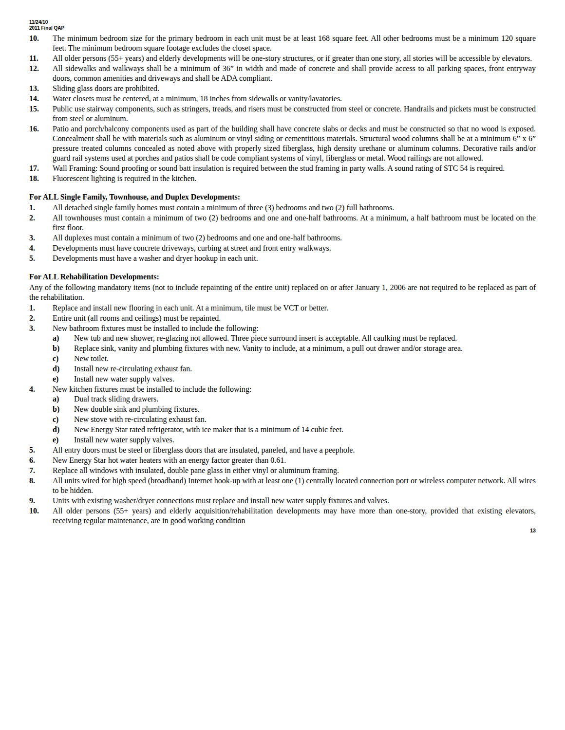11/24/10
2011 Final QAP
10. The minimum bedroom size for the primary bedroom in each unit must be at least 168 square feet. All other bedrooms must be a minimum 120 square feet. The minimum bedroom square footage excludes the closet space.
11. All older persons (55+ years) and elderly developments will be one-story structures, or if greater than one story, all stories will be accessible by elevators.
12. All sidewalks and walkways shall be a minimum of 36” in width and made of concrete and shall provide access to all parking spaces, front entryway doors, common amenities and driveways and shall be ADA compliant.
13. Sliding glass doors are prohibited.
14. Water closets must be centered, at a minimum, 18 inches from sidewalls or vanity/lavatories.
15. Public use stairway components, such as stringers, treads, and risers must be constructed from steel or concrete. Handrails and pickets must be constructed from steel or aluminum.
16. Patio and porch/balcony components used as part of the building shall have concrete slabs or decks and must be constructed so that no wood is exposed. Concealment shall be with materials such as aluminum or vinyl siding or cementitious materials. Structural wood columns shall be at a minimum 6” x 6” pressure treated columns concealed as noted above with properly sized fiberglass, high density urethane or aluminum columns. Decorative rails and/or guard rail systems used at porches and patios shall be code compliant systems of vinyl, fiberglass or metal. Wood railings are not allowed.
17. Wall Framing: Sound proofing or sound batt insulation is required between the stud framing in party walls. A sound rating of STC 54 is required.
18. Fluorescent lighting is required in the kitchen.
For ALL Single Family, Townhouse, and Duplex Developments:
1. All detached single family homes must contain a minimum of three (3) bedrooms and two (2) full bathrooms.
2. All townhouses must contain a minimum of two (2) bedrooms and one and one-half bathrooms. At a minimum, a half bathroom must be located on the first floor.
3. All duplexes must contain a minimum of two (2) bedrooms and one and one-half bathrooms.
4. Developments must have concrete driveways, curbing at street and front entry walkways.
5. Developments must have a washer and dryer hookup in each unit.
For ALL Rehabilitation Developments:
Any of the following mandatory items (not to include repainting of the entire unit) replaced on or after January 1, 2006 are not required to be replaced as part of the rehabilitation.
1. Replace and install new flooring in each unit. At a minimum, tile must be VCT or better.
2. Entire unit (all rooms and ceilings) must be repainted.
3. New bathroom fixtures must be installed to include the following:
a) New tub and new shower, re-glazing not allowed. Three piece surround insert is acceptable. All caulking must be replaced.
b) Replace sink, vanity and plumbing fixtures with new. Vanity to include, at a minimum, a pull out drawer and/or storage area.
c) New toilet.
d) Install new re-circulating exhaust fan.
e) Install new water supply valves.
4. New kitchen fixtures must be installed to include the following:
a) Dual track sliding drawers.
b) New double sink and plumbing fixtures.
c) New stove with re-circulating exhaust fan.
d) New Energy Star rated refrigerator, with ice maker that is a minimum of 14 cubic feet.
e) Install new water supply valves.
5. All entry doors must be steel or fiberglass doors that are insulated, paneled, and have a peephole.
6. New Energy Star hot water heaters with an energy factor greater than 0.61.
7. Replace all windows with insulated, double pane glass in either vinyl or aluminum framing.
8. All units wired for high speed (broadband) Internet hook-up with at least one (1) centrally located connection port or wireless computer network. All wires to be hidden.
9. Units with existing washer/dryer connections must replace and install new water supply fixtures and valves.
10. All older persons (55+ years) and elderly acquisition/rehabilitation developments may have more than one-story, provided that existing elevators, receiving regular maintenance, are in good working condition
13